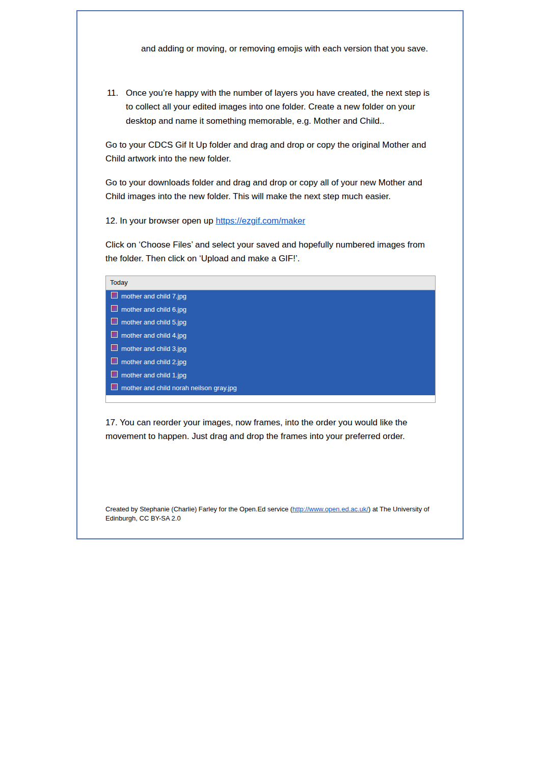and adding or moving, or removing emojis with each version that you save.
Once you’re happy with the number of layers you have created, the next step is to collect all your edited images into one folder. Create a new folder on your desktop and name it something memorable, e.g. Mother and Child..
Go to your CDCS Gif It Up folder and drag and drop or copy the original Mother and Child artwork into the new folder.
Go to your downloads folder and drag and drop or copy all of your new Mother and Child images into the new folder. This will make the next step much easier.
12. In your browser open up https://ezgif.com/maker
Click on ‘Choose Files’ and select your saved and hopefully numbered images from the folder. Then click on ‘Upload and make a GIF!’.
Today
mother and child 7.jpg
mother and child 6.jpg
mother and child 5.jpg
mother and child 4.jpg
mother and child 3.jpg
mother and child 2.jpg
mother and child 1.jpg
mother and child norah neilson gray.jpg
17. You can reorder your images, now frames, into the order you would like the movement to happen. Just drag and drop the frames into your preferred order.
Created by Stephanie (Charlie) Farley for the Open.Ed service (http://www.open.ed.ac.uk/) at The University of Edinburgh, CC BY-SA 2.0